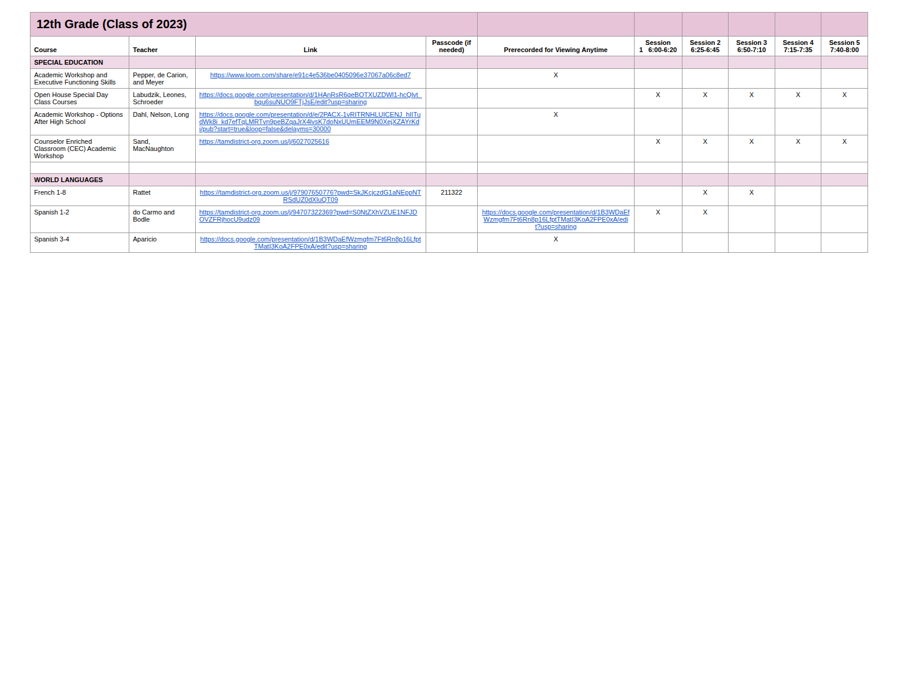| 12th Grade (Class of 2023) | | | | | | |
| Course | Teacher | Link | Passcode (if needed) | Prerecorded for Viewing Anytime | Session 1 6:00-6:20 | Session 2 6:25-6:45 | Session 3 6:50-7:10 | Session 4 7:15-7:35 | Session 5 7:40-8:00 |
| SPECIAL EDUCATION | | | | | | | | | |
| Academic Workshop and Executive Functioning Skills | Pepper, de Carion, and Meyer | https://www.loom.com/share/e91c4e536be0405096e37067a06c8ed7 | | X | | | | | |
| Open House Special Day Class Courses | Labudzik, Leones, Schroeder | https://docs.google.com/presentation/d/1HAnRsR6qeBOTXUZDWl1-hcQlvt_bqu6suNUO9FTjJsE/edit?usp=sharing | | | X | X | X | X | X |
| Academic Workshop - Options After High School | Dahl, Nelson, Long | https://docs.google.com/presentation/d/e/2PACX-1vRITRNHLUICENJ_hIITudWk8i_kd7efTqLMRTvn9peBZqaJrX4lvsK7doNxUUmEEM9N0XejXZAYrKdi/pub?start=true&loop=false&delayms=30000 | | X | | | | | |
| Counselor Enriched Classroom (CEC) Academic Workshop | Sand, MacNaughton | https://tamdistrict-org.zoom.us/j/6027025616 | | | X | X | X | X | X |
| WORLD LANGUAGES | | | | | | | | | |
| French 1-8 | Rattet | https://tamdistrict-org.zoom.us/j/97907650776?pwd=SkJKcjczdG1aNEppNTRSdUZ0dXluQT09 | 211322 | | | X | X | | |
| Spanish 1-2 | do Carmo and Bodle | https://tamdistrict-org.zoom.us/j/94707322369?pwd=S0NtZXhVZUE1NFJDOVZFRjhocU9udz09 | | https://docs.google.com/presentation/d/1B3WDaEfWzmgfm7Ft6Rn8p16LfptTMatI3KoA2FPE0xA/edit?usp=sharing | X | X | | | |
| Spanish 3-4 | Aparicio | https://docs.google.com/presentation/d/1B3WDaEfWzmgfm7Ft6Rn8p16LfptTMatI3KoA2FPE0xA/edit?usp=sharing | | X | | | | | |